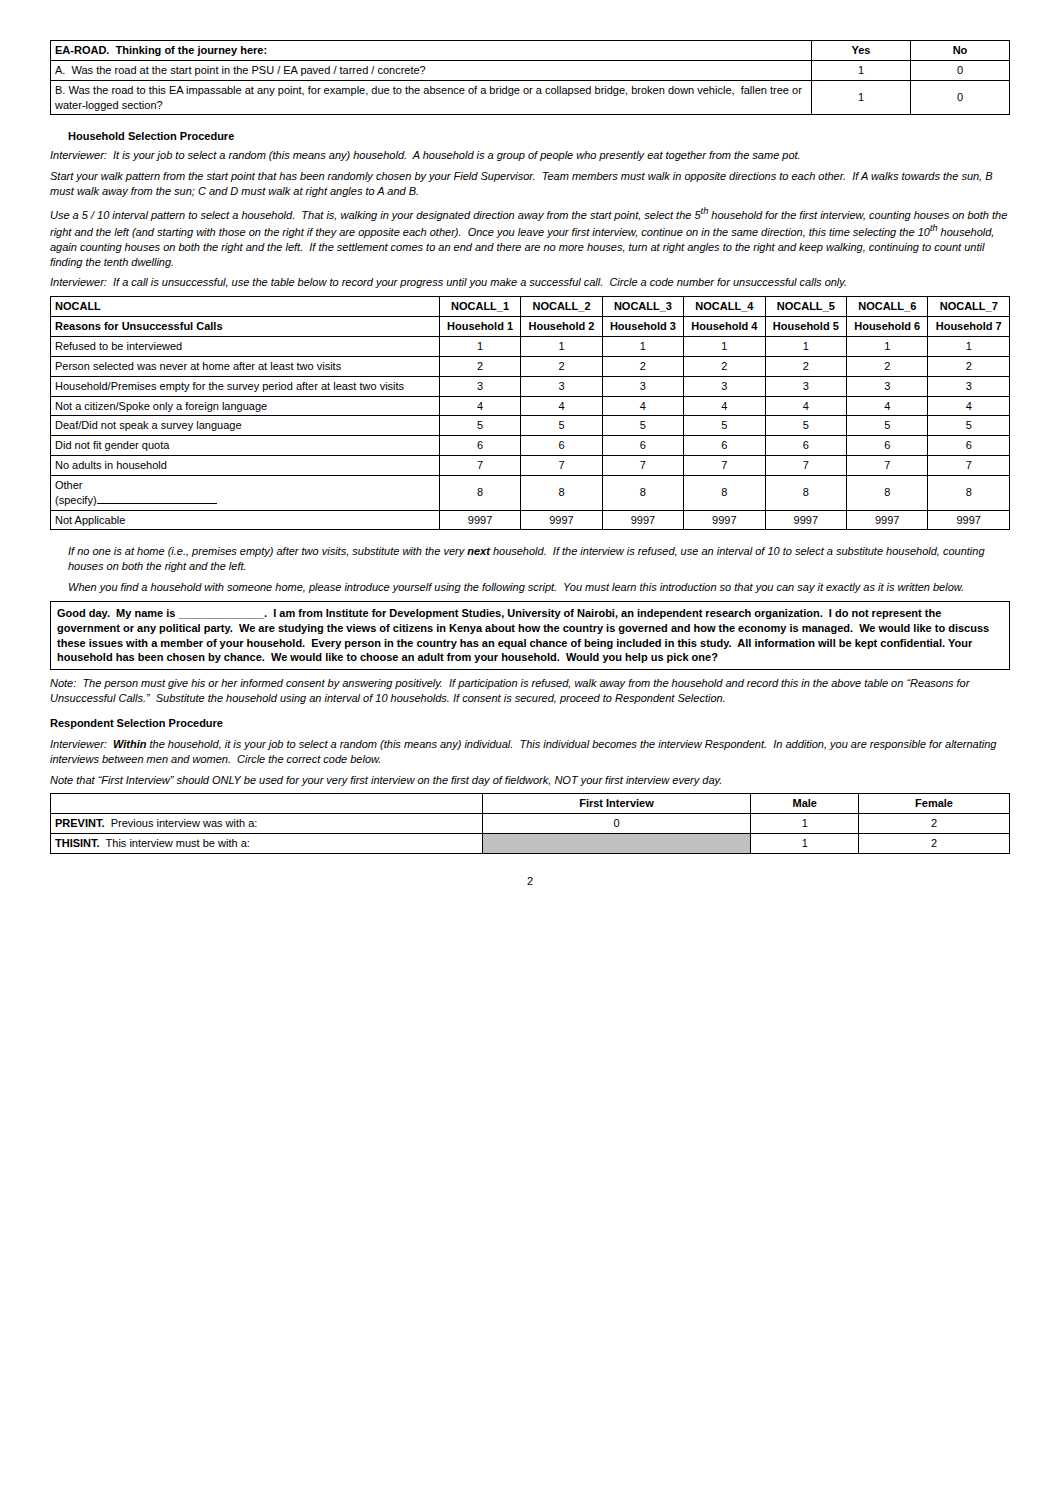| EA-ROAD. Thinking of the journey here: | Yes | No |
| A. Was the road at the start point in the PSU / EA paved / tarred / concrete? | 1 | 0 |
| B. Was the road to this EA impassable at any point, for example, due to the absence of a bridge or a collapsed bridge, broken down vehicle, fallen tree or water-logged section? | 1 | 0 |
Household Selection Procedure
Interviewer: It is your job to select a random (this means any) household. A household is a group of people who presently eat together from the same pot.
Start your walk pattern from the start point that has been randomly chosen by your Field Supervisor. Team members must walk in opposite directions to each other. If A walks towards the sun, B must walk away from the sun; C and D must walk at right angles to A and B.
Use a 5 / 10 interval pattern to select a household. That is, walking in your designated direction away from the start point, select the 5th household for the first interview, counting houses on both the right and the left (and starting with those on the right if they are opposite each other). Once you leave your first interview, continue on in the same direction, this time selecting the 10th household, again counting houses on both the right and the left. If the settlement comes to an end and there are no more houses, turn at right angles to the right and keep walking, continuing to count until finding the tenth dwelling.
Interviewer: If a call is unsuccessful, use the table below to record your progress until you make a successful call. Circle a code number for unsuccessful calls only.
| NOCALL | NOCALL_1 | NOCALL_2 | NOCALL_3 | NOCALL_4 | NOCALL_5 | NOCALL_6 | NOCALL_7 |
| Reasons for Unsuccessful Calls | Household 1 | Household 2 | Household 3 | Household 4 | Household 5 | Household 6 | Household 7 |
| Refused to be interviewed | 1 | 1 | 1 | 1 | 1 | 1 | 1 |
| Person selected was never at home after at least two visits | 2 | 2 | 2 | 2 | 2 | 2 | 2 |
| Household/Premises empty for the survey period after at least two visits | 3 | 3 | 3 | 3 | 3 | 3 | 3 |
| Not a citizen/Spoke only a foreign language | 4 | 4 | 4 | 4 | 4 | 4 | 4 |
| Deaf/Did not speak a survey language | 5 | 5 | 5 | 5 | 5 | 5 | 5 |
| Did not fit gender quota | 6 | 6 | 6 | 6 | 6 | 6 | 6 |
| No adults in household | 7 | 7 | 7 | 7 | 7 | 7 | 7 |
| Other (specify) | 8 | 8 | 8 | 8 | 8 | 8 | 8 |
| Not Applicable | 9997 | 9997 | 9997 | 9997 | 9997 | 9997 | 9997 |
If no one is at home (i.e., premises empty) after two visits, substitute with the very next household. If the interview is refused, use an interval of 10 to select a substitute household, counting houses on both the right and the left.
When you find a household with someone home, please introduce yourself using the following script. You must learn this introduction so that you can say it exactly as it is written below.
Good day. My name is ______________. I am from Institute for Development Studies, University of Nairobi, an independent research organization. I do not represent the government or any political party. We are studying the views of citizens in Kenya about how the country is governed and how the economy is managed. We would like to discuss these issues with a member of your household. Every person in the country has an equal chance of being included in this study. All information will be kept confidential. Your household has been chosen by chance. We would like to choose an adult from your household. Would you help us pick one?
Note: The person must give his or her informed consent by answering positively. If participation is refused, walk away from the household and record this in the above table on “Reasons for Unsuccessful Calls.” Substitute the household using an interval of 10 households. If consent is secured, proceed to Respondent Selection.
Respondent Selection Procedure
Interviewer: Within the household, it is your job to select a random (this means any) individual. This individual becomes the interview Respondent. In addition, you are responsible for alternating interviews between men and women. Circle the correct code below.
Note that “First Interview” should ONLY be used for your very first interview on the first day of fieldwork, NOT your first interview every day.
| | First Interview | Male | Female |
| PREVINT. Previous interview was with a: | 0 | 1 | 2 |
| THISINT. This interview must be with a: | | 1 | 2 |
2